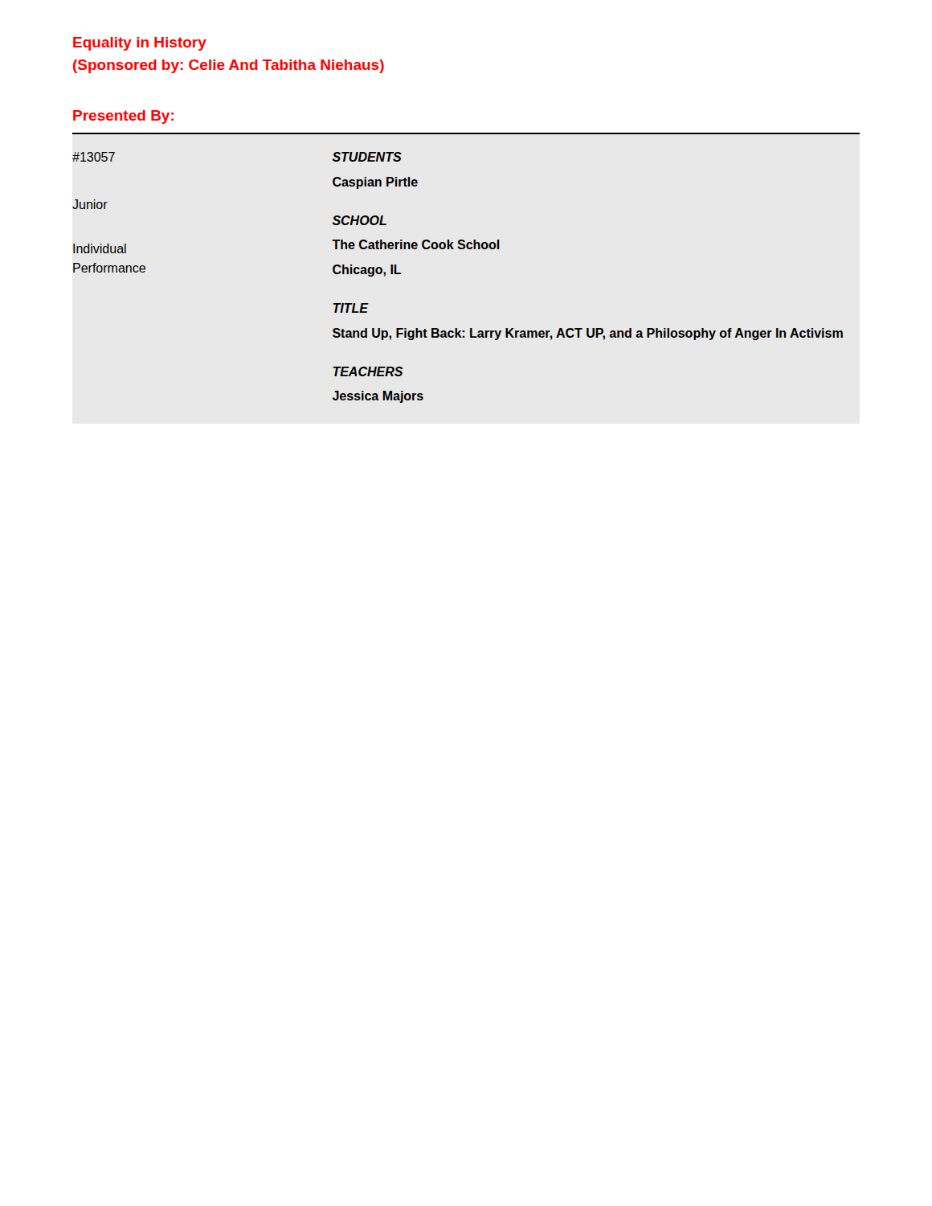Equality in History
(Sponsored by: Celie And Tabitha Niehaus)
Presented By:
| #13057 Junior Individual Performance | STUDENTS Caspian Pirtle SCHOOL The Catherine Cook School Chicago, IL TITLE Stand Up, Fight Back: Larry Kramer, ACT UP, and a Philosophy of Anger In Activism TEACHERS Jessica Majors |